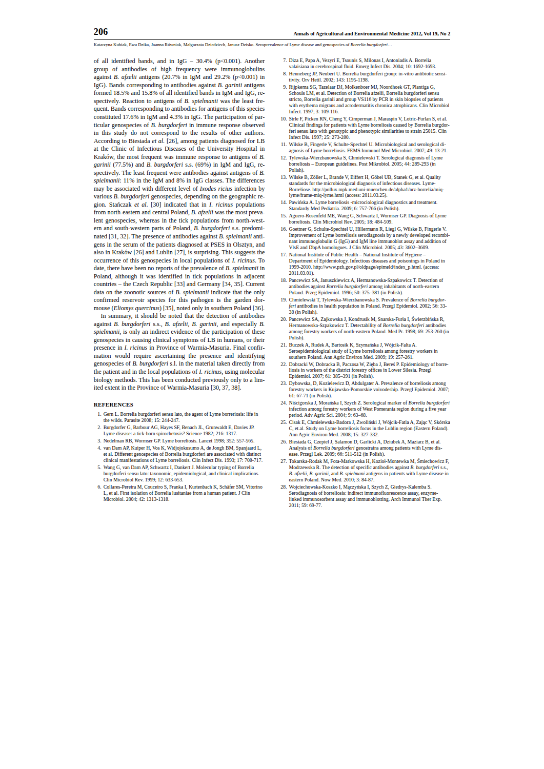206
Annals of Agricultural and Environmental Medicine 2012, Vol 19, No 2
Katarzyna Kubiak, Ewa Dzika, Joanna Równiak, Małgorzata Dziedziech, Janusz Dzisko. Seroprevalence of Lyme disease and genospecies of Borrelia burgdorferi…
of all identified bands, and in IgG – 30.4% (p<0.001). Another group of antibodies of high frequency were immunoglobulins against B. afzelii antigens (20.7% in IgM and 29.2% (p<0.001) in IgG). Bands corresponding to antibodies against B. garinii antigens formed 18.5% and 15.8% of all identified bands in IgM and IgG, respectively. Reaction to antigens of B. spielmanii was the least frequent. Bands corresponding to antibodies for antigens of this species constituted 17.6% in IgM and 4.3% in IgG. The participation of particular genospecies of B. burgdorferi in immune response observed in this study do not correspond to the results of other authors. According to Biesiada et al. [26], among patients diagnosed for LB at the Clinic of Infectious Diseases of the University Hospital in Kraków, the most frequent was immune response to antigens of B. garinii (77.5%) and B. burgdorferi s.s. (69%) in IgM and IgG, respectively. The least frequent were antibodies against antigens of B. spielmanii: 11% in the IgM and 8% in IgG classes. The differences may be associated with different level of Ixodes ricius infection by various B. burgdorferi genospecies, depending on the geographic region. Stańczak et al. [30] indicated that in I. ricinus populations from north-eastern and central Poland, B. afzelii was the most prevalent genospecies, whereas in the tick populations from north-western and south-western parts of Poland, B. burgdorferi s.s. predominated [31, 32]. The presence of antibodies against B. spielmanii antigens in the serum of the patients diagnosed at PSES in Olsztyn, and also in Kraków [26] and Lublin [27], is surprising. This suggests the occurrence of this genospecies in local populations of I. ricinus. To date, there have been no reports of the prevalence of B. spielmanii in Poland, although it was identified in tick populations in adjacent countries – the Czech Republic [33] and Germany [34, 35]. Current data on the zoonotic sources of B. spielmanii indicate that the only confirmed reservoir species for this pathogen is the garden dormouse (Eliomys quercinus) [35], noted only in southern Poland [36].
In summary, it should be noted that the detection of antibodies against B. burgdorferi s.s., B. afzelii, B. garinii, and especially B. spielmanii, is only an indirect evidence of the participation of these genospecies in causing clinical symptoms of LB in humans, or their presence in I. ricinus in Province of Warmia-Masuria. Final confirmation would require ascertaining the presence and identifying genospecies of B. burgdorferi s.l. in the material taken directly from the patient and in the local populations of I. ricinus, using molecular biology methods. This has been conducted previously only to a limited extent in the Province of Warmia-Masuria [30, 37, 38].
References
Gern L. Borrelia burgdorferi sensu lato, the agent of Lyme borreriosis: life in the wilds. Parasite 2008; 15: 244-247.
Burgdorfer G, Barbour AG, Hayes SF, Benach JL, Grunwaldt E, Davies JP. Lyme disease: a tick-born spirochetosis? Science 1982; 216: 1317.
Nedelman RB, Wormser GP. Lyme borreliosis. Lancet 1998; 352: 557-565.
van Dam AP, Kuiper H, Vos K, Widjojokusumo A, de Jongh BM, Spanjaard L, et al. Different genospecies of Borrelia burgdorferi are associated with distinct clinical manifestations of Lyme borreliosis. Clin Infect Dis. 1993; 17: 708-717.
Wang G, van Dam AP, Schwartz I, Dankert J. Molecular typing of Borrelia burgdorferi sensu lato: taxonomic, epidemiological, and clinical implications. Clin Microbiol Rev. 1999; 12: 633-653.
Collares-Pereira M, Couceiro S, Franka I, Kurtenbach K, Schäfer SM, Vitorino L, et al. First isolation of Borrelia lusitaniae from a human patient. J Clin Microbiol. 2004; 42: 1313-1318.
Diza E, Papa A, Vezyri E, Tsounis S, Milonas I, Antoniadis A. Borrelia valaisiana in cerebrospinal fluid. Emerg Infect Dis. 2004; 10: 1692-1693.
Henneberg JP, Neubert U. Borrelia burgdorferi group: in-vitro antibiotic sensitivity. Orv Hetil. 2002; 143: 1195-1198.
Rijpkema SG, Tazelaar DJ, Molkenboer MJ, Noordhoek GT, Plantiga G, Schouls LM, et al. Detection of Borrelia afzelii, Borrelia burgdorferi sensu stricto, Borrelia garinii and group VS116 by PCR in skin biopsies of patients with erythema migrans and acrodermatitis chronica atrophicans. Clin Microbiol Infect. 1997; 3: 109-116.
Strle F, Picken RN, Cheng Y, Cimperman J, Maraspin V, Lotric-Furlan S, et al. Clinical findings for patients with Lyme borreliosis caused by Borrelia burgdorferi sensu lato with genotypic and phenotypic similarities to strain 25015. Clin Infect Dis. 1997; 25: 273-280.
Wilske B, Fingerle V, Schulte-Spechtel U. Microbiological and serological diagnosis of Lyme borreliosis. FEMS Immunol Med Microbiol. 2007; 49: 13-21.
Tylewska-Wierzbanowska S, Chmielewski T. Serological diagnosis of Lyme borreliosis – European guidelines. Post Mikrobiol. 2005; 44: 289-293 (in Polish).
Wilske B, Zöller L, Brande V, Eiffert H, Göbel UB, Stanek G, et al. Quality standards for the microbiological diagnosis of infectious diseases. Lyme-Borreliose. http://pollux.mpk.med.uni-muenchen.de/alpha1/nrz-borrelia/miq-lyme/frame-miq-lyme.html (access: 2011.03.25).
Pawińska A. Lyme borreliosis -microciological diagnostics and treatment. Standardy Med Pediatria. 2009; 6: 757-766 (in Polish).
Aguero-Rosenfeld ME, Wang G, Schwartz I, Wormser GP. Diagnosis of Lyme borreliosis. Clin Microbiol Rev. 2005; 18: 484-509.
Goettner G, Schulte-Spechtel U, Hillermann R, Liegl G, Wilske B, Fingerle V. Improvement of Lyme borreliosis serodiagnosis by a newly developed recombinant immunoglobulin G (IgG) and IgM line immunoblot assay and addition of VlsE and DbpA homologues. J Clin Microbiol. 2005; 43: 3602–3609.
National Institute of Public Health – National Institute of Hygiene – Department of Epidemiology. Infectious diseases and poisonings in Poland in 1999-2010. http://www.pzh.gov.pl/oldpage/epimeld/index_p.html. (access: 2011.03.01).
Pancewicz SA, Januszkiewicz A, Hermanowska-Szpakowicz T. Detection of antibodies against Borrelia burgdorferi among inhabitants of north-eastern Poland. Przeg Epidemiol. 1996; 50: 375–381 (in Polish).
Chmielewski T, Tylewska-Wierzbanowska S. Prevalence of Borrelia burgdorferi antibodies in health population in Poland. Przegl Epidemiol. 2002; 56: 33-38 (in Polish).
Pancewicz SA, Zajkowska J, Kondrusik M, Snarska-Furła I, Świerzbińska R, Hermanowska-Szpakowicz T. Detectability of Borrelia burgdorferi antibodies among forestry workers of north-eastern Poland. Med Pr. 1998; 69: 253-260 (in Polish).
Buczek A, Rudek A, Bartosik K, Szymańska J, Wójcik-Falta A. Seroepidemiological study of Lyme borreliosis among forestry workers in southern Poland. Ann Agric Environ Med. 2009; 19: 257-261.
Dobracki W, Dobracka B, Paczosa W, Zięba J, Bereś P. Epidemiology of borreliosis in workers of the district forestry offices in Lower Silesia. Przegl Epidemiol. 2007; 61: 385–391 (in Polish).
Dybowska, D, Kozielewicz D, Abdulgater A. Prevalence of borreliosis among forestry workers in Kujawsko-Pomorskie voivodeship. Przegl Epidemiol. 2007; 61: 67-71 (in Polish).
Niścigorska J, Morańska I, Szych Z. Serological marker of Borrelia burgdorferi infection among forestry workers of West Pomerania region during a five year period. Adv Agric Sci. 2004; 9: 63–68.
Cisak E, Chmielewska-Badora J, Zwoliński J, Wójcik-Fatla A, Zając V, Skórska C, et.al. Study on Lyme borreliosis focus in the Lublin region (Eastern Poland). Ann Agric Environ Med. 2008; 15: 327-332.
Biesiada G, Czepiel J, Salamon D, Garlicki A, Dziubek A, Maziarz B, et al. Analysis of Borrelia burgdorferi genostrains among patients with Lyme disease. Przegl Lek. 2009; 66: 511-512 (in Polish).
Tokarska-Rodak M, Fota-Markowska H, Kozioł-Montewka M, Śmiechowicz F, Modrzewska R. The detection of specific antibodies against B. burgdorferi s.s., B. afzelii, B. garinii, and B. spielmani antigens in patients with Lyme disease in eastern Poland. Now Med. 2010; 3: 84-87.
Wojciechowska-Koszko I, Mączyńska I, Szych Z, Giedrys-Kalemba S. Serodiagnosis of borreliosis: indirect immunofluorescence assay, enzyme-linked immunosorbent assay and immunoblotting. Arch Immunol Ther Exp. 2011; 59: 69-77.